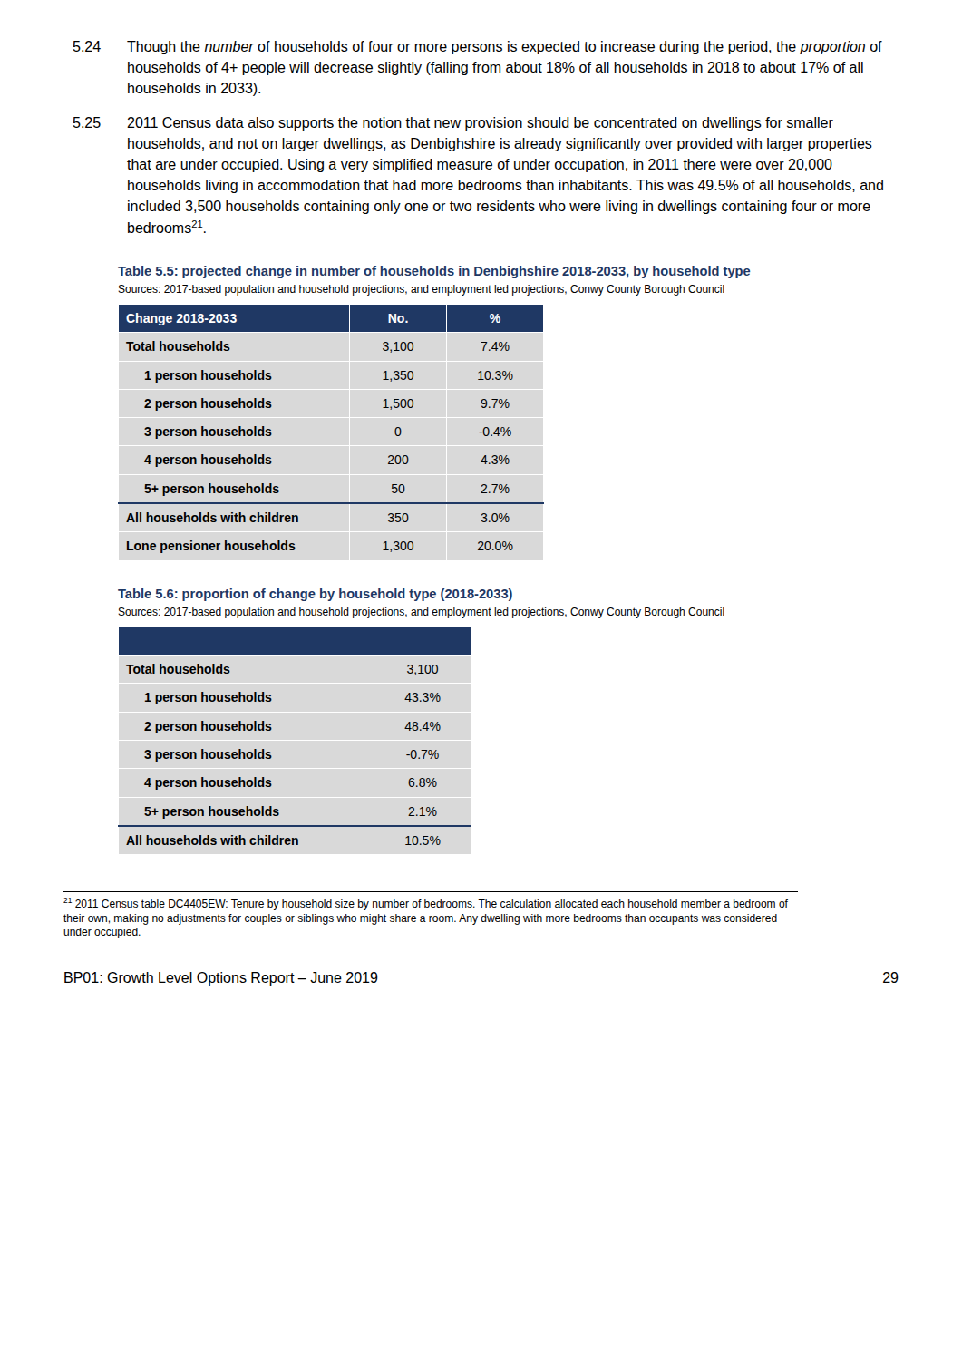5.24
Though the number of households of four or more persons is expected to increase during the period, the proportion of households of 4+ people will decrease slightly (falling from about 18% of all households in 2018 to about 17% of all households in 2033).
5.25
2011 Census data also supports the notion that new provision should be concentrated on dwellings for smaller households, and not on larger dwellings, as Denbighshire is already significantly over provided with larger properties that are under occupied. Using a very simplified measure of under occupation, in 2011 there were over 20,000 households living in accommodation that had more bedrooms than inhabitants. This was 49.5% of all households, and included 3,500 households containing only one or two residents who were living in dwellings containing four or more bedrooms21.
Table 5.5: projected change in number of households in Denbighshire 2018-2033, by household type
Sources: 2017-based population and household projections, and employment led projections, Conwy County Borough Council
| Change 2018-2033 | No. | % |
| --- | --- | --- |
| Total households | 3,100 | 7.4% |
| 1 person households | 1,350 | 10.3% |
| 2 person households | 1,500 | 9.7% |
| 3 person households | 0 | -0.4% |
| 4 person households | 200 | 4.3% |
| 5+ person households | 50 | 2.7% |
| All households with children | 350 | 3.0% |
| Lone pensioner households | 1,300 | 20.0% |
Table 5.6: proportion of change by household type (2018-2033)
Sources: 2017-based population and household projections, and employment led projections, Conwy County Borough Council
| Total households | 3,100 |
| 1 person households | 43.3% |
| 2 person households | 48.4% |
| 3 person households | -0.7% |
| 4 person households | 6.8% |
| 5+ person households | 2.1% |
| All households with children | 10.5% |
21 2011 Census table DC4405EW: Tenure by household size by number of bedrooms. The calculation allocated each household member a bedroom of their own, making no adjustments for couples or siblings who might share a room. Any dwelling with more bedrooms than occupants was considered under occupied.
BP01: Growth Level Options Report – June 2019
29